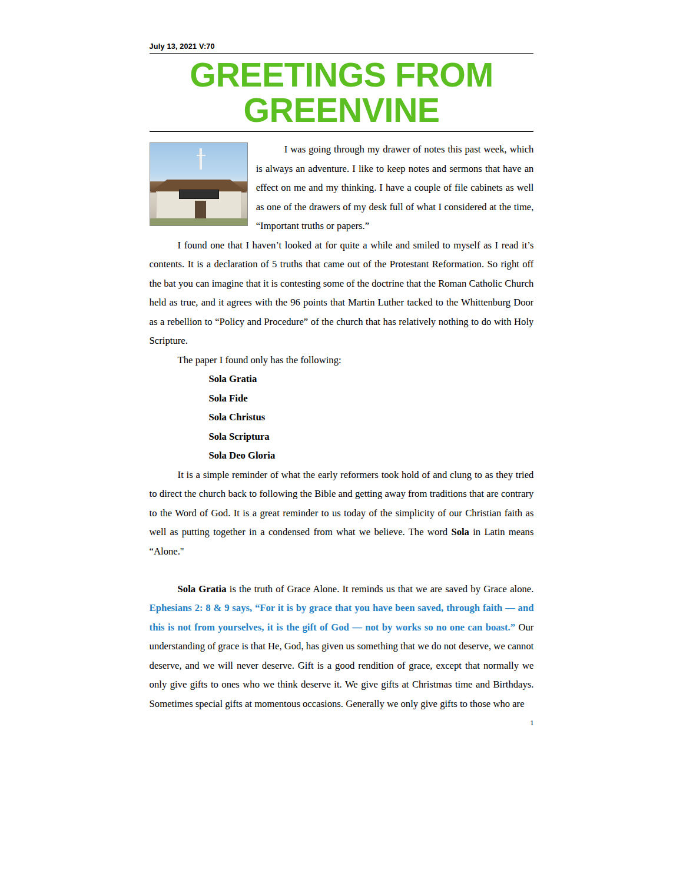July 13, 2021 V:70
GREETINGS FROM GREENVINE
I was going through my drawer of notes this past week, which is always an adventure. I like to keep notes and sermons that have an effect on me and my thinking. I have a couple of file cabinets as well as one of the drawers of my desk full of what I considered at the time, “Important truths or papers.”
I found one that I haven’t looked at for quite a while and smiled to myself as I read it’s contents. It is a declaration of 5 truths that came out of the Protestant Reformation. So right off the bat you can imagine that it is contesting some of the doctrine that the Roman Catholic Church held as true, and it agrees with the 96 points that Martin Luther tacked to the Whittenburg Door as a rebellion to “Policy and Procedure” of the church that has relatively nothing to do with Holy Scripture.
The paper I found only has the following:
Sola Gratia
Sola Fide
Sola Christus
Sola Scriptura
Sola Deo Gloria
It is a simple reminder of what the early reformers took hold of and clung to as they tried to direct the church back to following the Bible and getting away from traditions that are contrary to the Word of God. It is a great reminder to us today of the simplicity of our Christian faith as well as putting together in a condensed from what we believe. The word Sola in Latin means “Alone."
Sola Gratia is the truth of Grace Alone. It reminds us that we are saved by Grace alone. Ephesians 2: 8 & 9 says, “For it is by grace that you have been saved, through faith — and this is not from yourselves, it is the gift of God — not by works so no one can boast.” Our understanding of grace is that He, God, has given us something that we do not deserve, we cannot deserve, and we will never deserve. Gift is a good rendition of grace, except that normally we only give gifts to ones who we think deserve it. We give gifts at Christmas time and Birthdays. Sometimes special gifts at momentous occasions. Generally we only give gifts to those who are
1